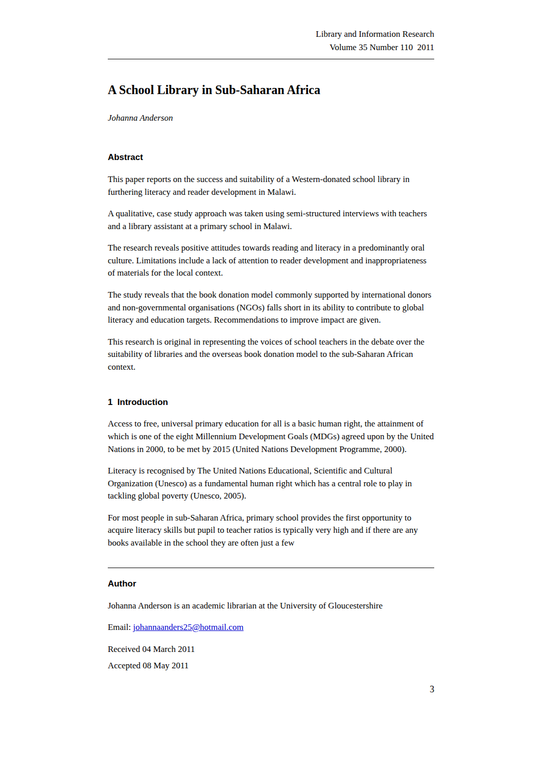Library and Information Research Volume 35 Number 110 2011
A School Library in Sub-Saharan Africa
Johanna Anderson
Abstract
This paper reports on the success and suitability of a Western-donated school library in furthering literacy and reader development in Malawi.
A qualitative, case study approach was taken using semi-structured interviews with teachers and a library assistant at a primary school in Malawi.
The research reveals positive attitudes towards reading and literacy in a predominantly oral culture. Limitations include a lack of attention to reader development and inappropriateness of materials for the local context.
The study reveals that the book donation model commonly supported by international donors and non-governmental organisations (NGOs) falls short in its ability to contribute to global literacy and education targets. Recommendations to improve impact are given.
This research is original in representing the voices of school teachers in the debate over the suitability of libraries and the overseas book donation model to the sub-Saharan African context.
1 Introduction
Access to free, universal primary education for all is a basic human right, the attainment of which is one of the eight Millennium Development Goals (MDGs) agreed upon by the United Nations in 2000, to be met by 2015 (United Nations Development Programme, 2000).
Literacy is recognised by The United Nations Educational, Scientific and Cultural Organization (Unesco) as a fundamental human right which has a central role to play in tackling global poverty (Unesco, 2005).
For most people in sub-Saharan Africa, primary school provides the first opportunity to acquire literacy skills but pupil to teacher ratios is typically very high and if there are any books available in the school they are often just a few
Author
Johanna Anderson is an academic librarian at the University of Gloucestershire
Email: johannaanders25@hotmail.com
Received 04 March 2011
Accepted 08 May 2011
3